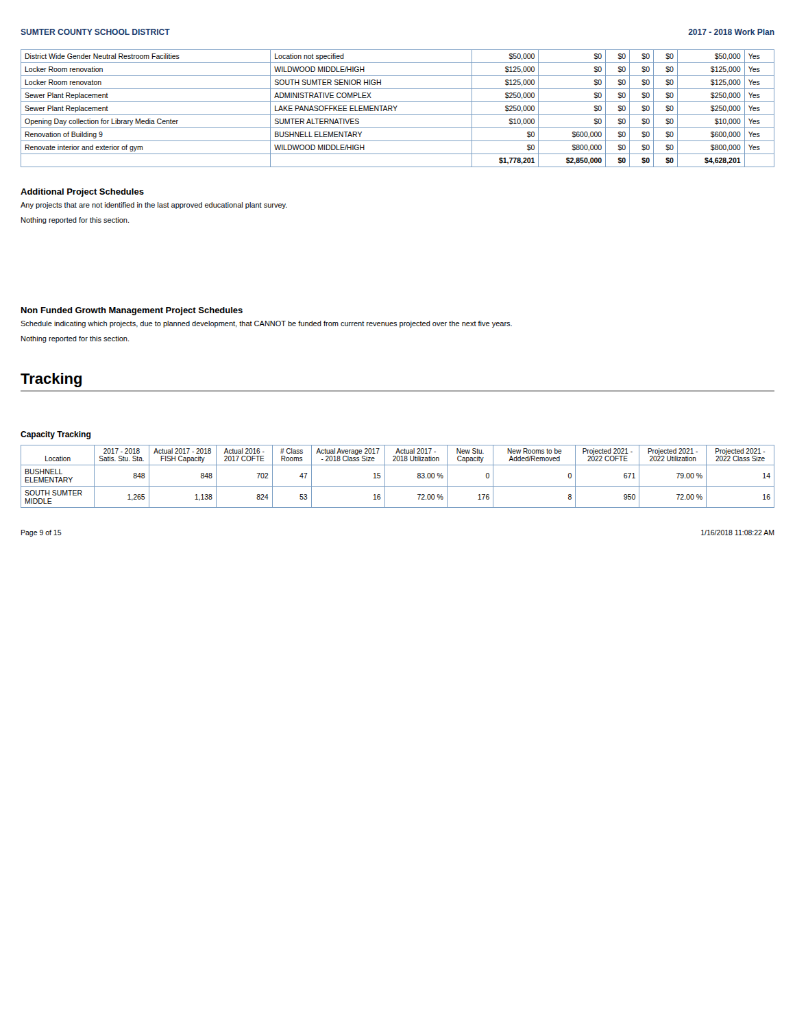SUMTER COUNTY SCHOOL DISTRICT 2017 - 2018 Work Plan
| District Wide Gender Neutral Restroom Facilities | Location not specified | $50,000 | $0 | $0 | $0 | $0 | $50,000 | Yes |
| Locker Room renovation | WILDWOOD MIDDLE/HIGH | $125,000 | $0 | $0 | $0 | $0 | $125,000 | Yes |
| Locker Room renovaton | SOUTH SUMTER SENIOR HIGH | $125,000 | $0 | $0 | $0 | $0 | $125,000 | Yes |
| Sewer Plant Replacement | ADMINISTRATIVE COMPLEX | $250,000 | $0 | $0 | $0 | $0 | $250,000 | Yes |
| Sewer Plant Replacement | LAKE PANASOFFKEE ELEMENTARY | $250,000 | $0 | $0 | $0 | $0 | $250,000 | Yes |
| Opening Day collection for Library Media Center | SUMTER ALTERNATIVES | $10,000 | $0 | $0 | $0 | $0 | $10,000 | Yes |
| Renovation of Building 9 | BUSHNELL ELEMENTARY | $0 | $600,000 | $0 | $0 | $0 | $600,000 | Yes |
| Renovate interior and exterior of gym | WILDWOOD MIDDLE/HIGH | $0 | $800,000 | $0 | $0 | $0 | $800,000 | Yes |
| | | $1,778,201 | $2,850,000 | $0 | $0 | $0 | $4,628,201 | |
Additional Project Schedules
Any projects that are not identified in the last approved educational plant survey.
Nothing reported for this section.
Non Funded Growth Management Project Schedules
Schedule indicating which projects, due to planned development, that CANNOT be funded from current revenues projected over the next five years.
Nothing reported for this section.
Tracking
Capacity Tracking
| Location | 2017 - 2018 Satis. Stu. Sta. | Actual 2017 - 2018 FISH Capacity | Actual 2016 - 2017 COFTE | # Class Rooms | Actual Average 2017 - 2018 Class Size | Actual 2017 - 2018 Utilization | New Stu. Capacity | New Rooms to be Added/Removed | Projected 2021 - 2022 COFTE | Projected 2021 - 2022 Utilization | Projected 2021 - 2022 Class Size |
| --- | --- | --- | --- | --- | --- | --- | --- | --- | --- | --- | --- |
| BUSHNELL ELEMENTARY | 848 | 848 | 702 | 47 | 15 | 83.00 % | 0 | 0 | 671 | 79.00 % | 14 |
| SOUTH SUMTER MIDDLE | 1,265 | 1,138 | 824 | 53 | 16 | 72.00 % | 176 | 8 | 950 | 72.00 % | 16 |
Page 9 of 15 1/16/2018 11:08:22 AM